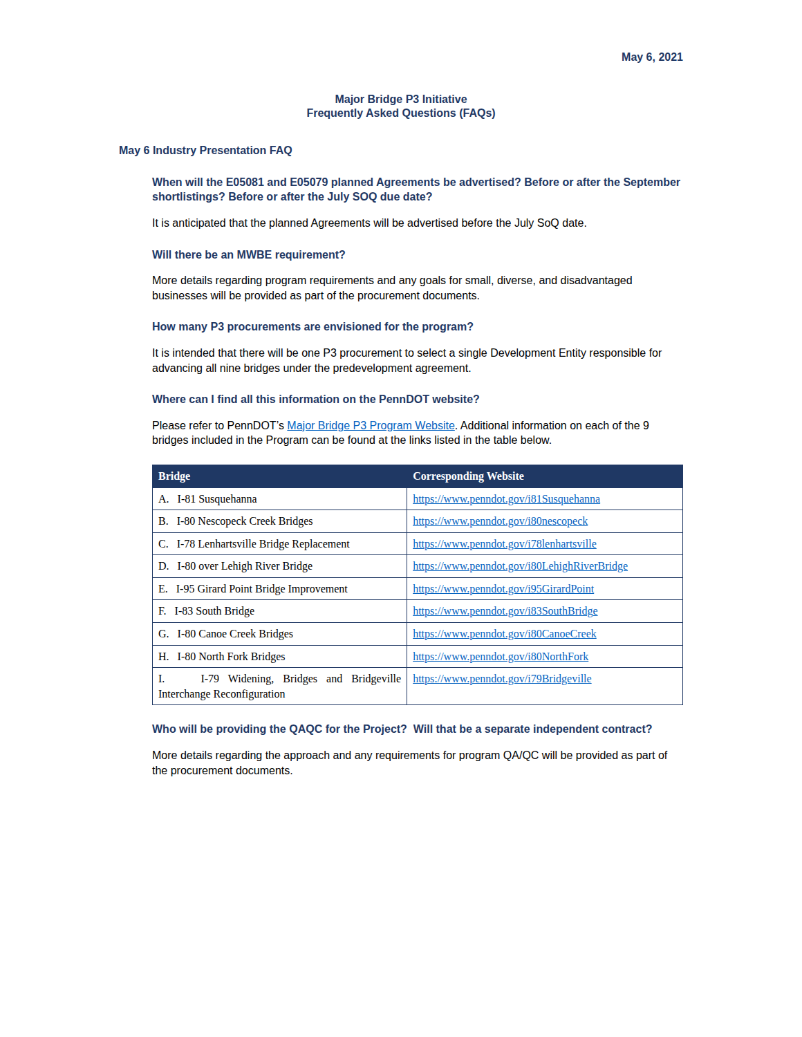May 6, 2021
Major Bridge P3 Initiative
Frequently Asked Questions (FAQs)
May 6 Industry Presentation FAQ
When will the E05081 and E05079 planned Agreements be advertised? Before or after the September shortlistings? Before or after the July SOQ due date?
It is anticipated that the planned Agreements will be advertised before the July SoQ date.
Will there be an MWBE requirement?
More details regarding program requirements and any goals for small, diverse, and disadvantaged businesses will be provided as part of the procurement documents.
How many P3 procurements are envisioned for the program?
It is intended that there will be one P3 procurement to select a single Development Entity responsible for advancing all nine bridges under the predevelopment agreement.
Where can I find all this information on the PennDOT website?
Please refer to PennDOT’s Major Bridge P3 Program Website. Additional information on each of the 9 bridges included in the Program can be found at the links listed in the table below.
| Bridge | Corresponding Website |
| --- | --- |
| A. I-81 Susquehanna | https://www.penndot.gov/i81Susquehanna |
| B. I-80 Nescopeck Creek Bridges | https://www.penndot.gov/i80nescopeck |
| C. I-78 Lenhartsville Bridge Replacement | https://www.penndot.gov/i78lenhartsville |
| D. I-80 over Lehigh River Bridge | https://www.penndot.gov/i80LehighRiverBridge |
| E. I-95 Girard Point Bridge Improvement | https://www.penndot.gov/i95GirardPoint |
| F. I-83 South Bridge | https://www.penndot.gov/i83SouthBridge |
| G. I-80 Canoe Creek Bridges | https://www.penndot.gov/i80CanoeCreek |
| H. I-80 North Fork Bridges | https://www.penndot.gov/i80NorthFork |
| I. I-79 Widening, Bridges and Bridgeville Interchange Reconfiguration | https://www.penndot.gov/i79Bridgeville |
Who will be providing the QAQC for the Project? Will that be a separate independent contract?
More details regarding the approach and any requirements for program QA/QC will be provided as part of the procurement documents.